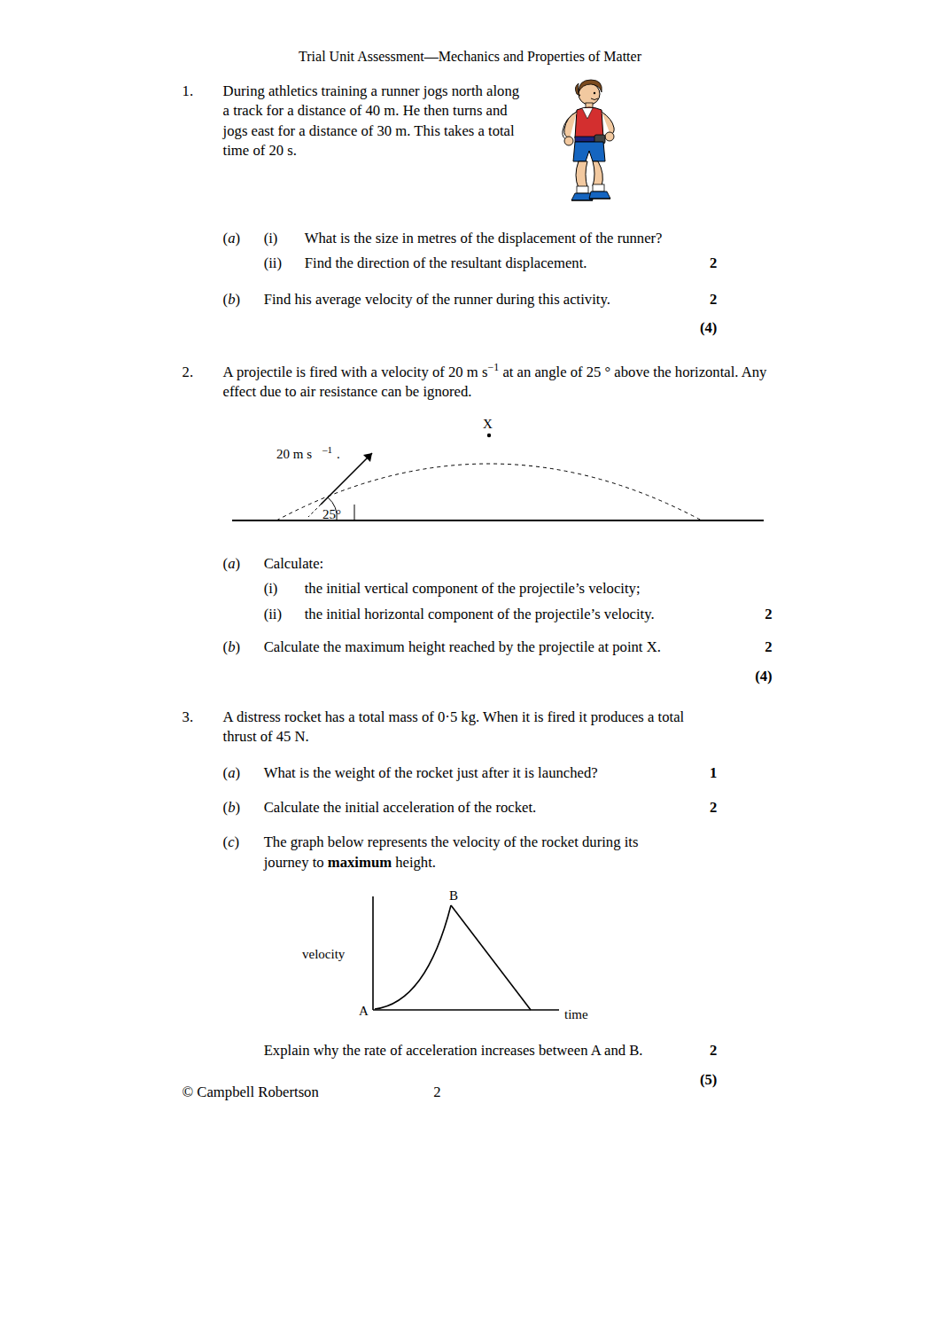Trial Unit Assessment—Mechanics and Properties of Matter
1.
During athletics training a runner jogs north along a track for a distance of 40 m. He then turns and jogs east for a distance of 30 m. This takes a total time of 20 s.
(a)
(i)
What is the size in metres of the displacement of the runner?
(ii)
Find the direction of the resultant displacement.
2
(b)
Find his average velocity of the runner during this activity.
2
(4)
2.
A projectile is fired with a velocity of 20 m s−1 at an angle of 25 ° above the horizontal. Any effect due to air resistance can be ignored.
20 m s –1 . 25° X
(a)
Calculate:
(i)
the initial vertical component of the projectile’s velocity;
(ii)
the initial horizontal component of the projectile’s velocity.
2
(b)
Calculate the maximum height reached by the projectile at point X.
2
(4)
3.
A distress rocket has a total mass of 0·5 kg. When it is fired it produces a total thrust of 45 N.
(a)
What is the weight of the rocket just after it is launched?
1
(b)
Calculate the initial acceleration of the rocket.
2
(c)
The graph below represents the velocity of the rocket during its journey to maximum height.
B A velocity time
Explain why the rate of acceleration increases between A and B.
2
(5)
© Campbell Robertson
2